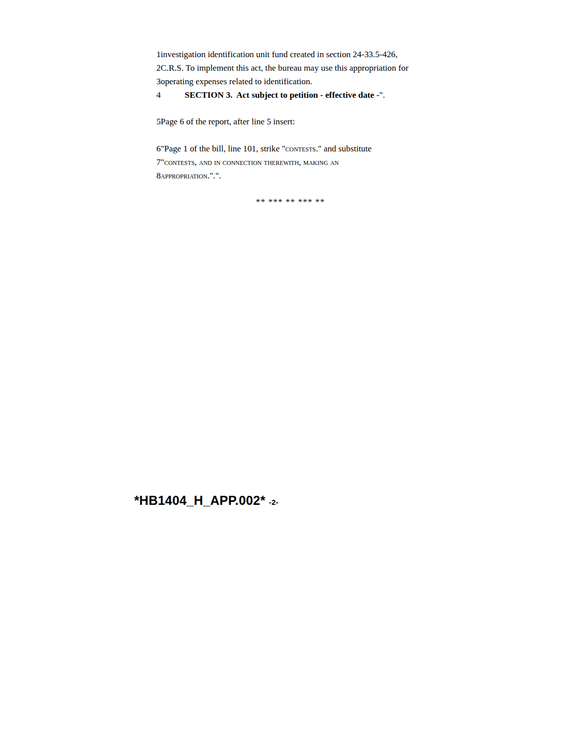| 1 | investigation identification unit fund created in section 24-33.5-426, |
| 2 | C.R.S. To implement this act, the bureau may use this appropriation for |
| 3 | operating expenses related to identification. |
| 4 | SECTION 3. Act subject to petition - effective date - ". |
| 5 | Page 6 of the report, after line 5 insert: |
| 6 | "Page 1 of the bill, line 101, strike " contests. " and substitute |
| 7 | " contests, and in connection therewith, making an |
| 8 | appropriation. ".". |
** *** ** *** **
*HB1404_H_APP.002* -2-